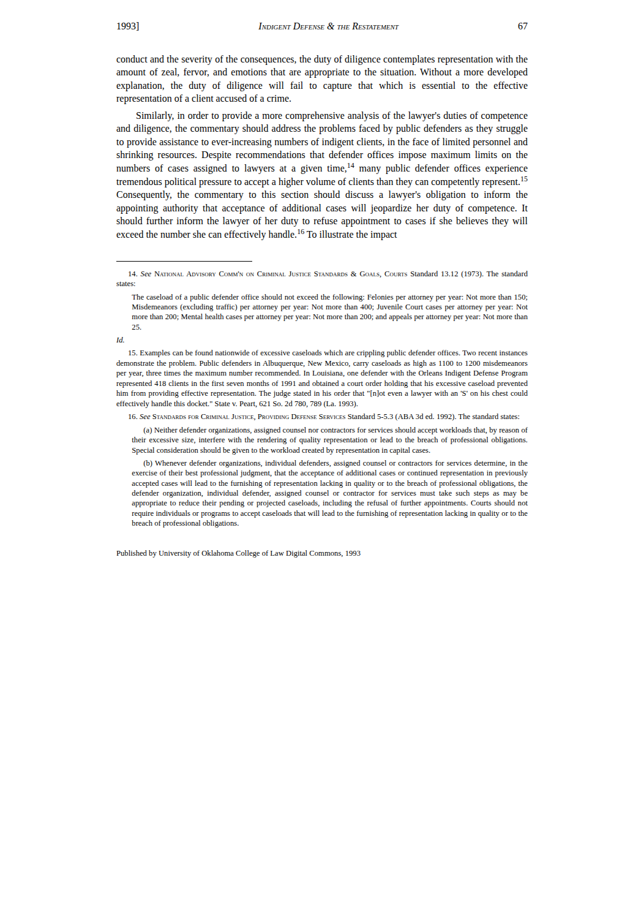1993]
Indigent Defense & the Restatement
67
conduct and the severity of the consequences, the duty of diligence contemplates representation with the amount of zeal, fervor, and emotions that are appropriate to the situation. Without a more developed explanation, the duty of diligence will fail to capture that which is essential to the effective representation of a client accused of a crime.
Similarly, in order to provide a more comprehensive analysis of the lawyer's duties of competence and diligence, the commentary should address the problems faced by public defenders as they struggle to provide assistance to ever-increasing numbers of indigent clients, in the face of limited personnel and shrinking resources. Despite recommendations that defender offices impose maximum limits on the numbers of cases assigned to lawyers at a given time,14 many public defender offices experience tremendous political pressure to accept a higher volume of clients than they can competently represent.15 Consequently, the commentary to this section should discuss a lawyer's obligation to inform the appointing authority that acceptance of additional cases will jeopardize her duty of competence. It should further inform the lawyer of her duty to refuse appointment to cases if she believes they will exceed the number she can effectively handle.16 To illustrate the impact
14. See National Advisory Comm'n on Criminal Justice Standards & Goals, Courts Standard 13.12 (1973). The standard states:
The caseload of a public defender office should not exceed the following: Felonies per attorney per year: Not more than 150; Misdemeanors (excluding traffic) per attorney per year: Not more than 400; Juvenile Court cases per attorney per year: Not more than 200; Mental health cases per attorney per year: Not more than 200; and appeals per attorney per year: Not more than 25.
Id.
15. Examples can be found nationwide of excessive caseloads which are crippling public defender offices. Two recent instances demonstrate the problem. Public defenders in Albuquerque, New Mexico, carry caseloads as high as 1100 to 1200 misdemeanors per year, three times the maximum number recommended. In Louisiana, one defender with the Orleans Indigent Defense Program represented 418 clients in the first seven months of 1991 and obtained a court order holding that his excessive caseload prevented him from providing effective representation. The judge stated in his order that "[n]ot even a lawyer with an 'S' on his chest could effectively handle this docket." State v. Peart, 621 So. 2d 780, 789 (La. 1993).
16. See Standards for Criminal Justice, Providing Defense Services Standard 5-5.3 (ABA 3d ed. 1992). The standard states:
(a) Neither defender organizations, assigned counsel nor contractors for services should accept workloads that, by reason of their excessive size, interfere with the rendering of quality representation or lead to the breach of professional obligations. Special consideration should be given to the workload created by representation in capital cases.
(b) Whenever defender organizations, individual defenders, assigned counsel or contractors for services determine, in the exercise of their best professional judgment, that the acceptance of additional cases or continued representation in previously accepted cases will lead to the furnishing of representation lacking in quality or to the breach of professional obligations, the defender organization, individual defender, assigned counsel or contractor for services must take such steps as may be appropriate to reduce their pending or projected caseloads, including the refusal of further appointments. Courts should not require individuals or programs to accept caseloads that will lead to the furnishing of representation lacking in quality or to the breach of professional obligations.
Published by University of Oklahoma College of Law Digital Commons, 1993